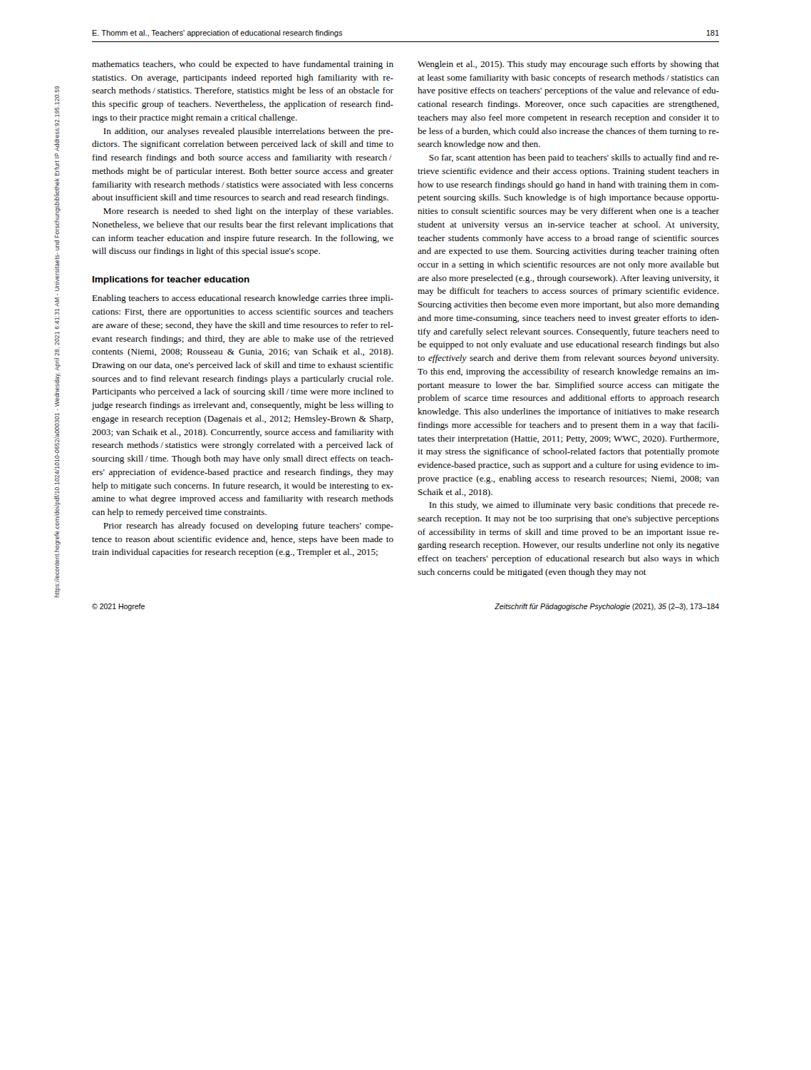https://econtent.hogrefe.com/doi/pdf/10.1024/1010-0652/a000301 - Wednesday, April 28, 2021 6:41:31 AM - Universitaets- und Forschungsbibliothek Erfurt IP Address:92.195.120.59
E. Thomm et al., Teachers' appreciation of educational research findings 181
mathematics teachers, who could be expected to have fundamental training in statistics. On average, participants indeed reported high familiarity with research methods / statistics. Therefore, statistics might be less of an obstacle for this specific group of teachers. Nevertheless, the application of research findings to their practice might remain a critical challenge.
In addition, our analyses revealed plausible interrelations between the predictors. The significant correlation between perceived lack of skill and time to find research findings and both source access and familiarity with research / methods might be of particular interest. Both better source access and greater familiarity with research methods / statistics were associated with less concerns about insufficient skill and time resources to search and read research findings.
More research is needed to shed light on the interplay of these variables. Nonetheless, we believe that our results bear the first relevant implications that can inform teacher education and inspire future research. In the following, we will discuss our findings in light of this special issue's scope.
Implications for teacher education
Enabling teachers to access educational research knowledge carries three implications: First, there are opportunities to access scientific sources and teachers are aware of these; second, they have the skill and time resources to refer to relevant research findings; and third, they are able to make use of the retrieved contents (Niemi, 2008; Rousseau & Gunia, 2016; van Schaik et al., 2018). Drawing on our data, one's perceived lack of skill and time to exhaust scientific sources and to find relevant research findings plays a particularly crucial role. Participants who perceived a lack of sourcing skill / time were more inclined to judge research findings as irrelevant and, consequently, might be less willing to engage in research reception (Dagenais et al., 2012; Hemsley-Brown & Sharp, 2003; van Schaik et al., 2018). Concurrently, source access and familiarity with research methods / statistics were strongly correlated with a perceived lack of sourcing skill / time. Though both may have only small direct effects on teachers' appreciation of evidence-based practice and research findings, they may help to mitigate such concerns. In future research, it would be interesting to examine to what degree improved access and familiarity with research methods can help to remedy perceived time constraints.
Prior research has already focused on developing future teachers' competence to reason about scientific evidence and, hence, steps have been made to train individual capacities for research reception (e.g., Trempler et al., 2015;
Wenglein et al., 2015). This study may encourage such efforts by showing that at least some familiarity with basic concepts of research methods / statistics can have positive effects on teachers' perceptions of the value and relevance of educational research findings. Moreover, once such capacities are strengthened, teachers may also feel more competent in research reception and consider it to be less of a burden, which could also increase the chances of them turning to research knowledge now and then.
So far, scant attention has been paid to teachers' skills to actually find and retrieve scientific evidence and their access options. Training student teachers in how to use research findings should go hand in hand with training them in competent sourcing skills. Such knowledge is of high importance because opportunities to consult scientific sources may be very different when one is a teacher student at university versus an in-service teacher at school. At university, teacher students commonly have access to a broad range of scientific sources and are expected to use them. Sourcing activities during teacher training often occur in a setting in which scientific resources are not only more available but are also more preselected (e.g., through coursework). After leaving university, it may be difficult for teachers to access sources of primary scientific evidence. Sourcing activities then become even more important, but also more demanding and more time-consuming, since teachers need to invest greater efforts to identify and carefully select relevant sources. Consequently, future teachers need to be equipped to not only evaluate and use educational research findings but also to effectively search and derive them from relevant sources beyond university. To this end, improving the accessibility of research knowledge remains an important measure to lower the bar. Simplified source access can mitigate the problem of scarce time resources and additional efforts to approach research knowledge. This also underlines the importance of initiatives to make research findings more accessible for teachers and to present them in a way that facilitates their interpretation (Hattie, 2011; Petty, 2009; WWC, 2020). Furthermore, it may stress the significance of school-related factors that potentially promote evidence-based practice, such as support and a culture for using evidence to improve practice (e.g., enabling access to research resources; Niemi, 2008; van Schaik et al., 2018).
In this study, we aimed to illuminate very basic conditions that precede research reception. It may not be too surprising that one's subjective perceptions of accessibility in terms of skill and time proved to be an important issue regarding research reception. However, our results underline not only its negative effect on teachers' perception of educational research but also ways in which such concerns could be mitigated (even though they may not
© 2021 Hogrefe Zeitschrift für Pädagogische Psychologie (2021), 35 (2–3), 173–184